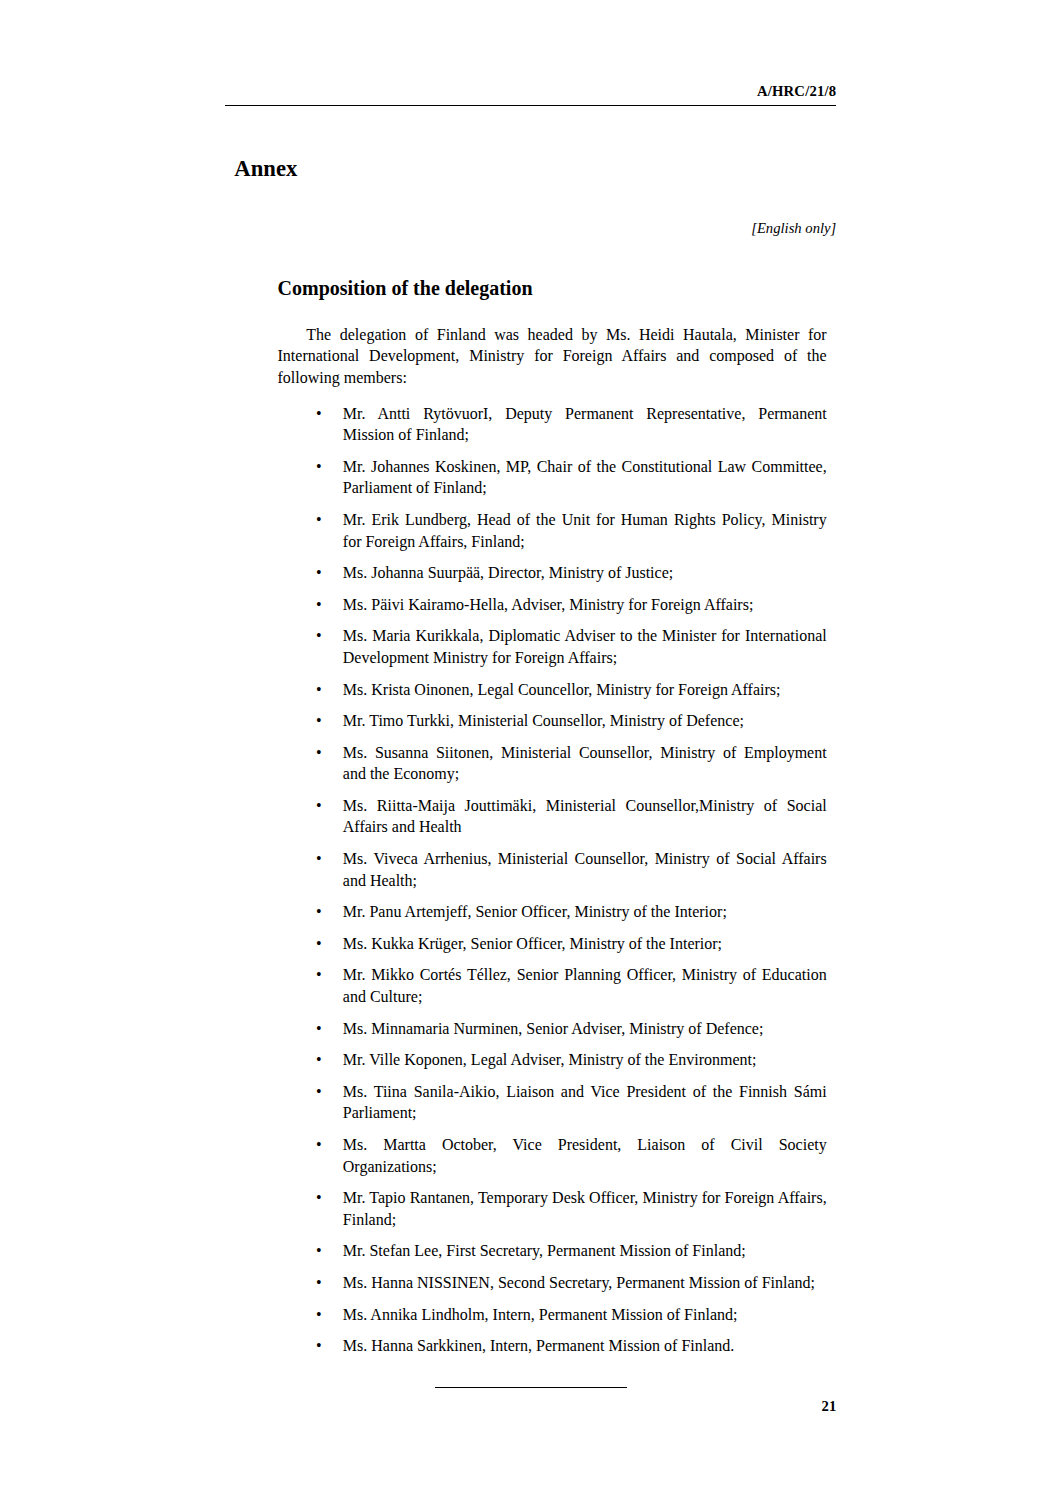A/HRC/21/8
Annex
[English only]
Composition of the delegation
The delegation of Finland was headed by Ms. Heidi Hautala, Minister for International Development, Ministry for Foreign Affairs and composed of the following members:
Mr. Antti RytövuorI, Deputy Permanent Representative, Permanent Mission of Finland;
Mr. Johannes Koskinen, MP, Chair of the Constitutional Law Committee, Parliament of Finland;
Mr. Erik Lundberg, Head of the Unit for Human Rights Policy, Ministry for Foreign Affairs, Finland;
Ms. Johanna Suurpää, Director, Ministry of Justice;
Ms. Päivi Kairamo-Hella, Adviser, Ministry for Foreign Affairs;
Ms. Maria Kurikkala, Diplomatic Adviser to the Minister for International Development Ministry for Foreign Affairs;
Ms. Krista Oinonen, Legal Councellor, Ministry for Foreign Affairs;
Mr. Timo Turkki, Ministerial Counsellor, Ministry of Defence;
Ms. Susanna Siitonen, Ministerial Counsellor, Ministry of Employment and the Economy;
Ms. Riitta-Maija Jouttimäki, Ministerial Counsellor,Ministry of Social Affairs and Health
Ms. Viveca Arrhenius, Ministerial Counsellor, Ministry of Social Affairs and Health;
Mr. Panu Artemjeff, Senior Officer, Ministry of the Interior;
Ms. Kukka Krüger, Senior Officer, Ministry of the Interior;
Mr. Mikko Cortés Téllez, Senior Planning Officer, Ministry of Education and Culture;
Ms. Minnamaria Nurminen, Senior Adviser, Ministry of Defence;
Mr. Ville Koponen, Legal Adviser, Ministry of the Environment;
Ms. Tiina Sanila-Aikio, Liaison and Vice President of the Finnish Sámi Parliament;
Ms. Martta October, Vice President, Liaison of Civil Society Organizations;
Mr. Tapio Rantanen, Temporary Desk Officer, Ministry for Foreign Affairs, Finland;
Mr. Stefan Lee, First Secretary, Permanent Mission of Finland;
Ms. Hanna NISSINEN, Second Secretary, Permanent Mission of Finland;
Ms. Annika Lindholm, Intern, Permanent Mission of Finland;
Ms. Hanna Sarkkinen, Intern, Permanent Mission of Finland.
21